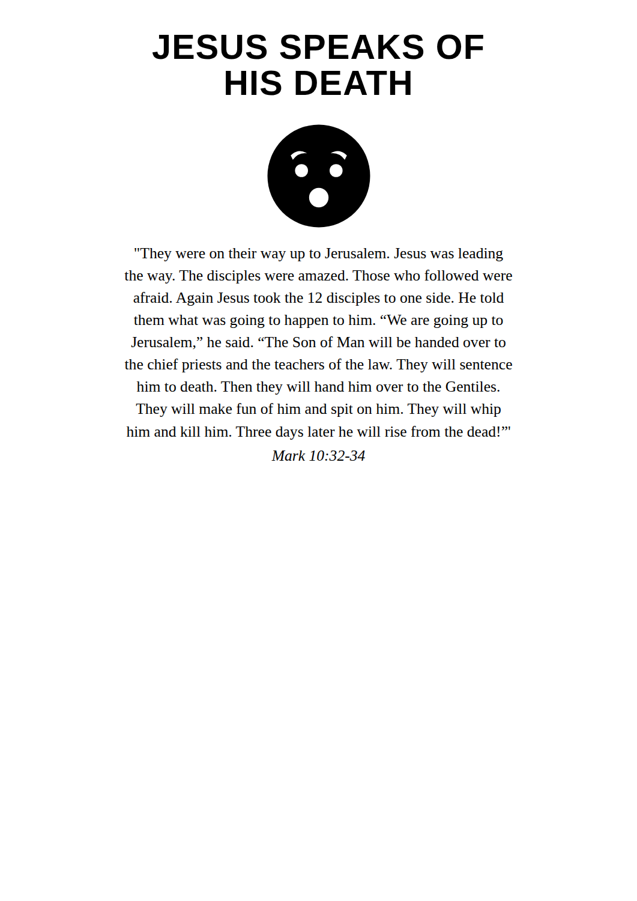Jesus Speaks of His Death
"They were on their way up to Jerusalem. Jesus was leading the way. The disciples were amazed. Those who followed were afraid. Again Jesus took the 12 disciples to one side. He told them what was going to happen to him. “We are going up to Jerusalem,” he said. “The Son of Man will be handed over to the chief priests and the teachers of the law. They will sentence him to death. Then they will hand him over to the Gentiles. They will make fun of him and spit on him. They will whip him and kill him. Three days later he will rise from the dead!”'
Mark 10:32-34